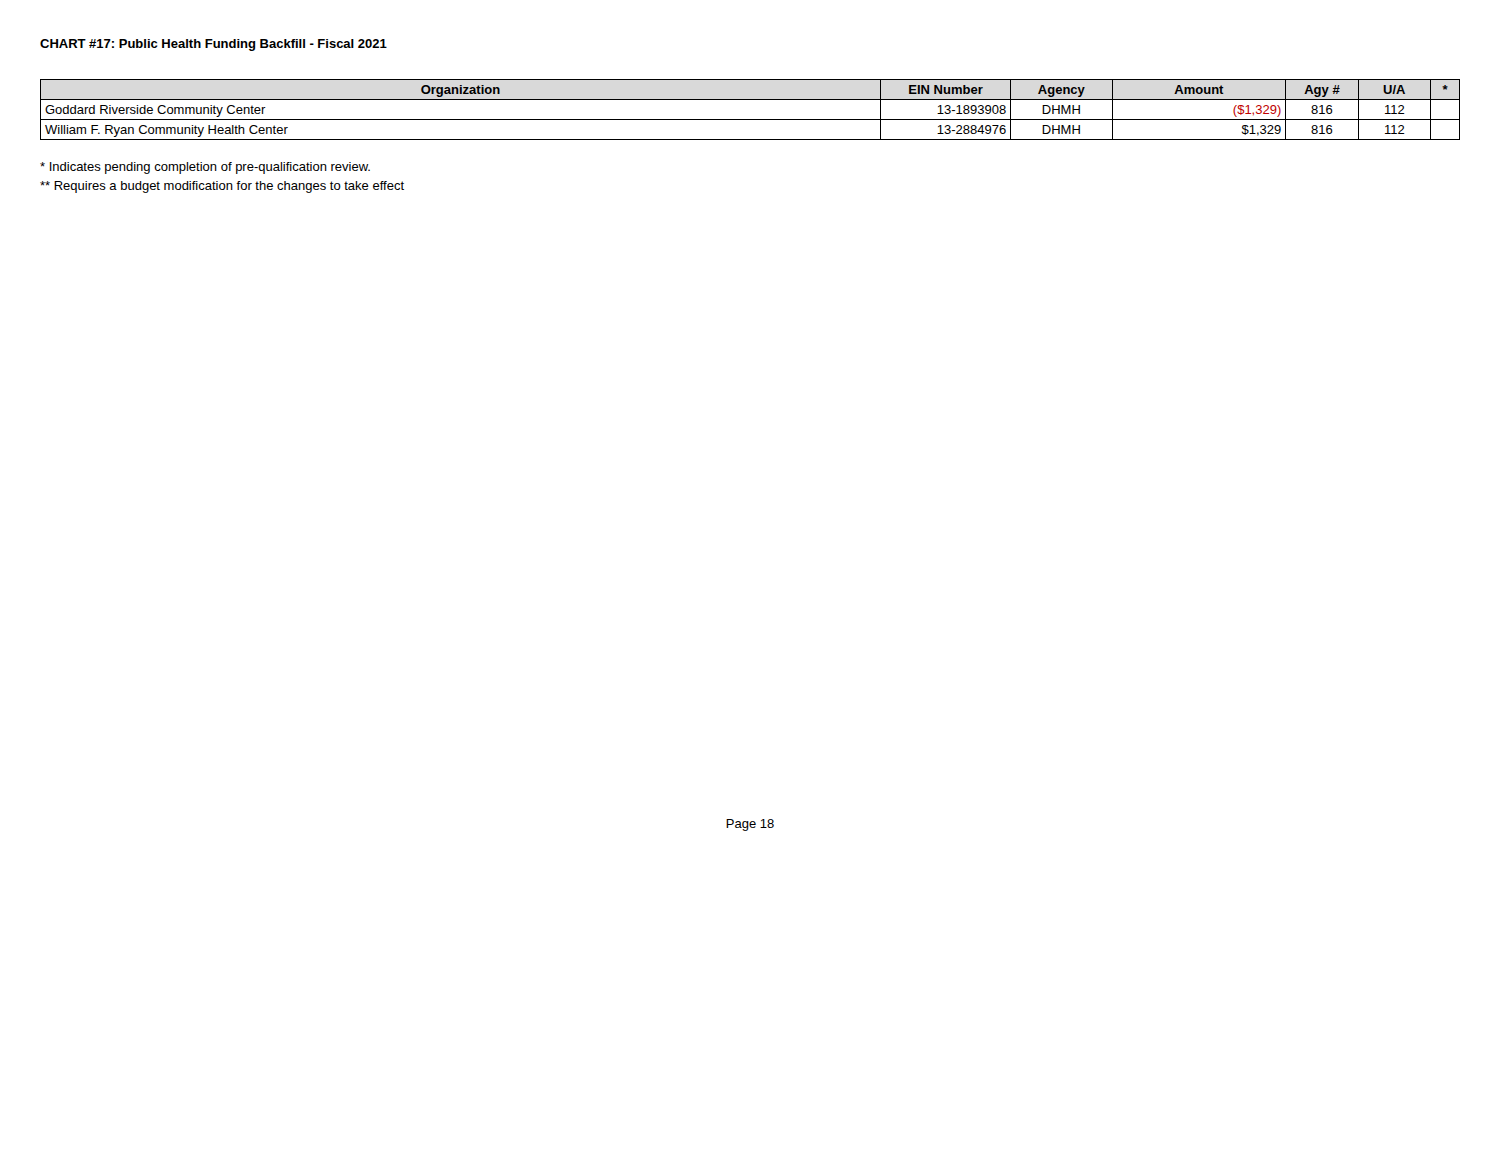CHART #17: Public Health Funding Backfill - Fiscal 2021
| Organization | EIN Number | Agency | Amount | Agy # | U/A | * |
| --- | --- | --- | --- | --- | --- | --- |
| Goddard Riverside Community Center | 13-1893908 | DHMH | ($1,329) | 816 | 112 | |
| William F. Ryan Community Health Center | 13-2884976 | DHMH | $1,329 | 816 | 112 | |
* Indicates pending completion of pre-qualification review.
** Requires a budget modification for the changes to take effect
Page 18